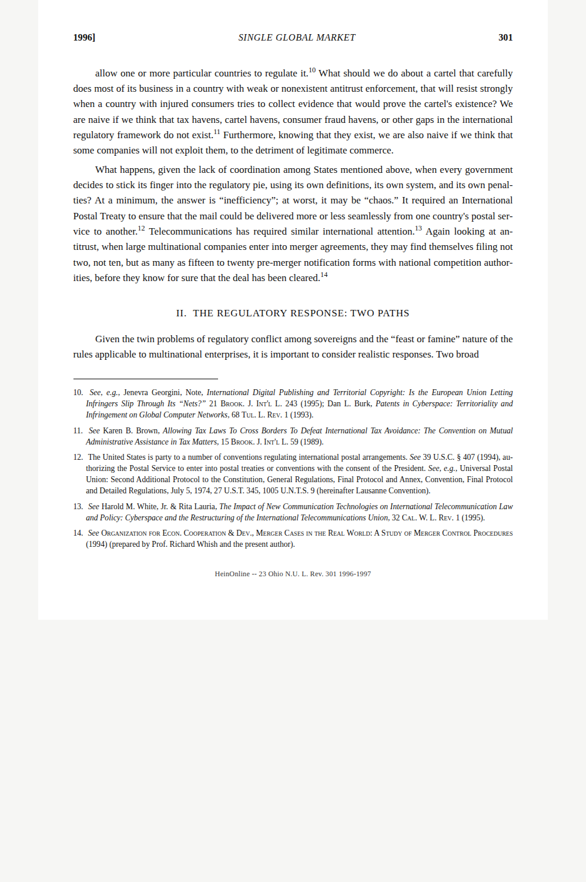1996] Single Global Market 301
allow one or more particular countries to regulate it.10 What should we do about a cartel that carefully does most of its business in a country with weak or nonexistent antitrust enforcement, that will resist strongly when a country with injured consumers tries to collect evidence that would prove the cartel's existence? We are naive if we think that tax havens, cartel havens, consumer fraud havens, or other gaps in the international regulatory framework do not exist.11 Furthermore, knowing that they exist, we are also naive if we think that some companies will not exploit them, to the detriment of legitimate commerce.
What happens, given the lack of coordination among States mentioned above, when every government decides to stick its finger into the regulatory pie, using its own definitions, its own system, and its own penalties? At a minimum, the answer is “inefficiency”; at worst, it may be “chaos.” It required an International Postal Treaty to ensure that the mail could be delivered more or less seamlessly from one country's postal service to another.12 Telecommunications has required similar international attention.13 Again looking at antitrust, when large multinational companies enter into merger agreements, they may find themselves filing not two, not ten, but as many as fifteen to twenty pre-merger notification forms with national competition authorities, before they know for sure that the deal has been cleared.14
II. The Regulatory Response: Two Paths
Given the twin problems of regulatory conflict among sovereigns and the “feast or famine” nature of the rules applicable to multinational enterprises, it is important to consider realistic responses. Two broad
10. See, e.g., Jenevra Georgini, Note, International Digital Publishing and Territorial Copyright: Is the European Union Letting Infringers Slip Through Its “Nets?” 21 Brook. J. Int'l L. 243 (1995); Dan L. Burk, Patents in Cyberspace: Territoriality and Infringement on Global Computer Networks, 68 Tul. L. Rev. 1 (1993).
11. See Karen B. Brown, Allowing Tax Laws To Cross Borders To Defeat International Tax Avoidance: The Convention on Mutual Administrative Assistance in Tax Matters, 15 Brook. J. Int'l L. 59 (1989).
12. The United States is party to a number of conventions regulating international postal arrangements. See 39 U.S.C. § 407 (1994), authorizing the Postal Service to enter into postal treaties or conventions with the consent of the President. See, e.g., Universal Postal Union: Second Additional Protocol to the Constitution, General Regulations, Final Protocol and Annex, Convention, Final Protocol and Detailed Regulations, July 5, 1974, 27 U.S.T. 345, 1005 U.N.T.S. 9 (hereinafter Lausanne Convention).
13. See Harold M. White, Jr. & Rita Lauria, The Impact of New Communication Technologies on International Telecommunication Law and Policy: Cyberspace and the Restructuring of the International Telecommunications Union, 32 Cal. W. L. Rev. 1 (1995).
14. See Organization for Econ. Cooperation & Dev., Merger Cases in the Real World: A Study of Merger Control Procedures (1994) (prepared by Prof. Richard Whish and the present author).
HeinOnline -- 23 Ohio N.U. L. Rev. 301 1996-1997